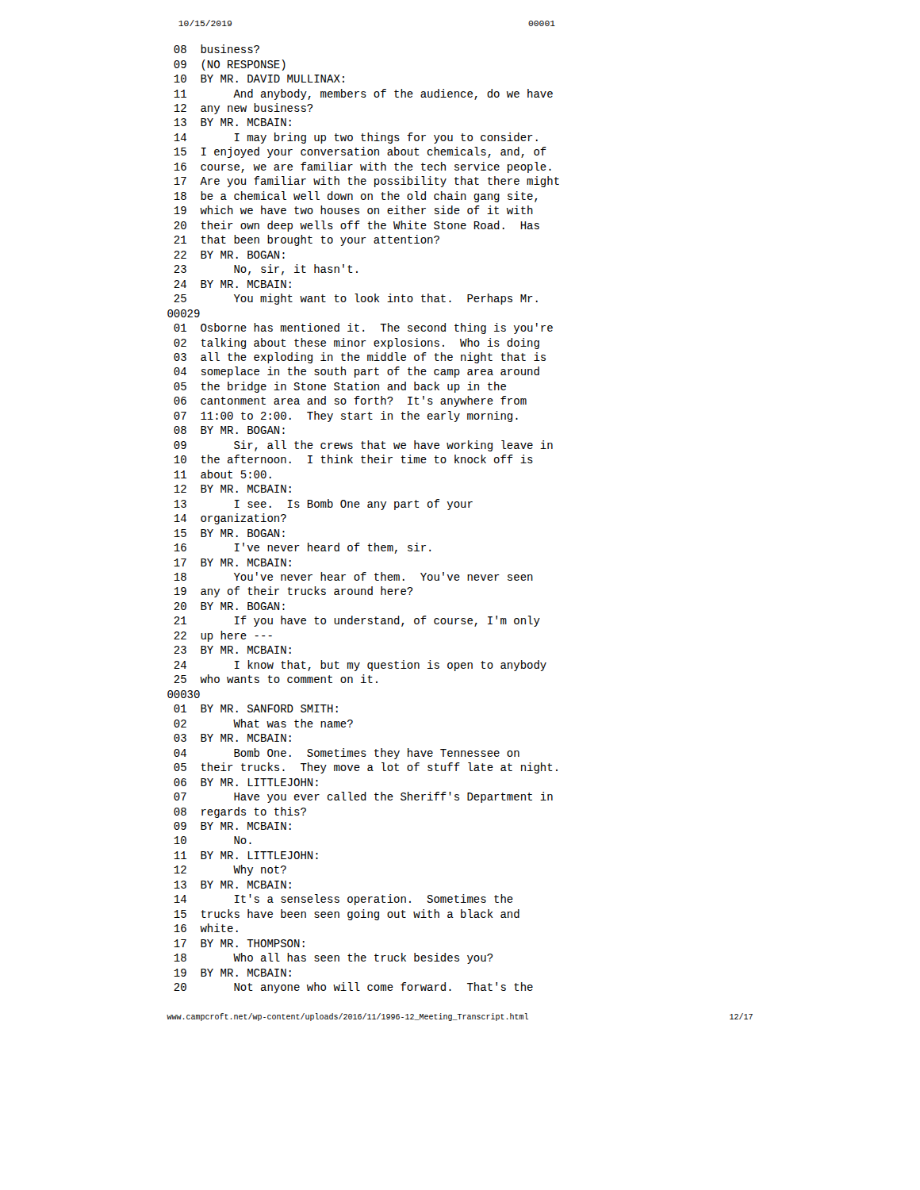10/15/2019 00001
 08  business?
 09  (NO RESPONSE)
 10  BY MR. DAVID MULLINAX:
 11       And anybody, members of the audience, do we have
 12  any new business?
 13  BY MR. MCBAIN:
 14       I may bring up two things for you to consider.
 15  I enjoyed your conversation about chemicals, and, of
 16  course, we are familiar with the tech service people.
 17  Are you familiar with the possibility that there might
 18  be a chemical well down on the old chain gang site,
 19  which we have two houses on either side of it with
 20  their own deep wells off the White Stone Road.  Has
 21  that been brought to your attention?
 22  BY MR. BOGAN:
 23       No, sir, it hasn't.
 24  BY MR. MCBAIN:
 25       You might want to look into that.  Perhaps Mr.
00029
 01  Osborne has mentioned it.  The second thing is you're
 02  talking about these minor explosions.  Who is doing
 03  all the exploding in the middle of the night that is
 04  someplace in the south part of the camp area around
 05  the bridge in Stone Station and back up in the
 06  cantonment area and so forth?  It's anywhere from
 07  11:00 to 2:00.  They start in the early morning.
 08  BY MR. BOGAN:
 09       Sir, all the crews that we have working leave in
 10  the afternoon.  I think their time to knock off is
 11  about 5:00.
 12  BY MR. MCBAIN:
 13       I see.  Is Bomb One any part of your
 14  organization?
 15  BY MR. BOGAN:
 16       I've never heard of them, sir.
 17  BY MR. MCBAIN:
 18       You've never hear of them.  You've never seen
 19  any of their trucks around here?
 20  BY MR. BOGAN:
 21       If you have to understand, of course, I'm only
 22  up here ---
 23  BY MR. MCBAIN:
 24       I know that, but my question is open to anybody
 25  who wants to comment on it.
00030
 01  BY MR. SANFORD SMITH:
 02       What was the name?
 03  BY MR. MCBAIN:
 04       Bomb One.  Sometimes they have Tennessee on
 05  their trucks.  They move a lot of stuff late at night.
 06  BY MR. LITTLEJOHN:
 07       Have you ever called the Sheriff's Department in
 08  regards to this?
 09  BY MR. MCBAIN:
 10       No.
 11  BY MR. LITTLEJOHN:
 12       Why not?
 13  BY MR. MCBAIN:
 14       It's a senseless operation.  Sometimes the
 15  trucks have been seen going out with a black and
 16  white.
 17  BY MR. THOMPSON:
 18       Who all has seen the truck besides you?
 19  BY MR. MCBAIN:
 20       Not anyone who will come forward.  That's the
www.campcroft.net/wp-content/uploads/2016/11/1996-12_Meeting_Transcript.html 12/17